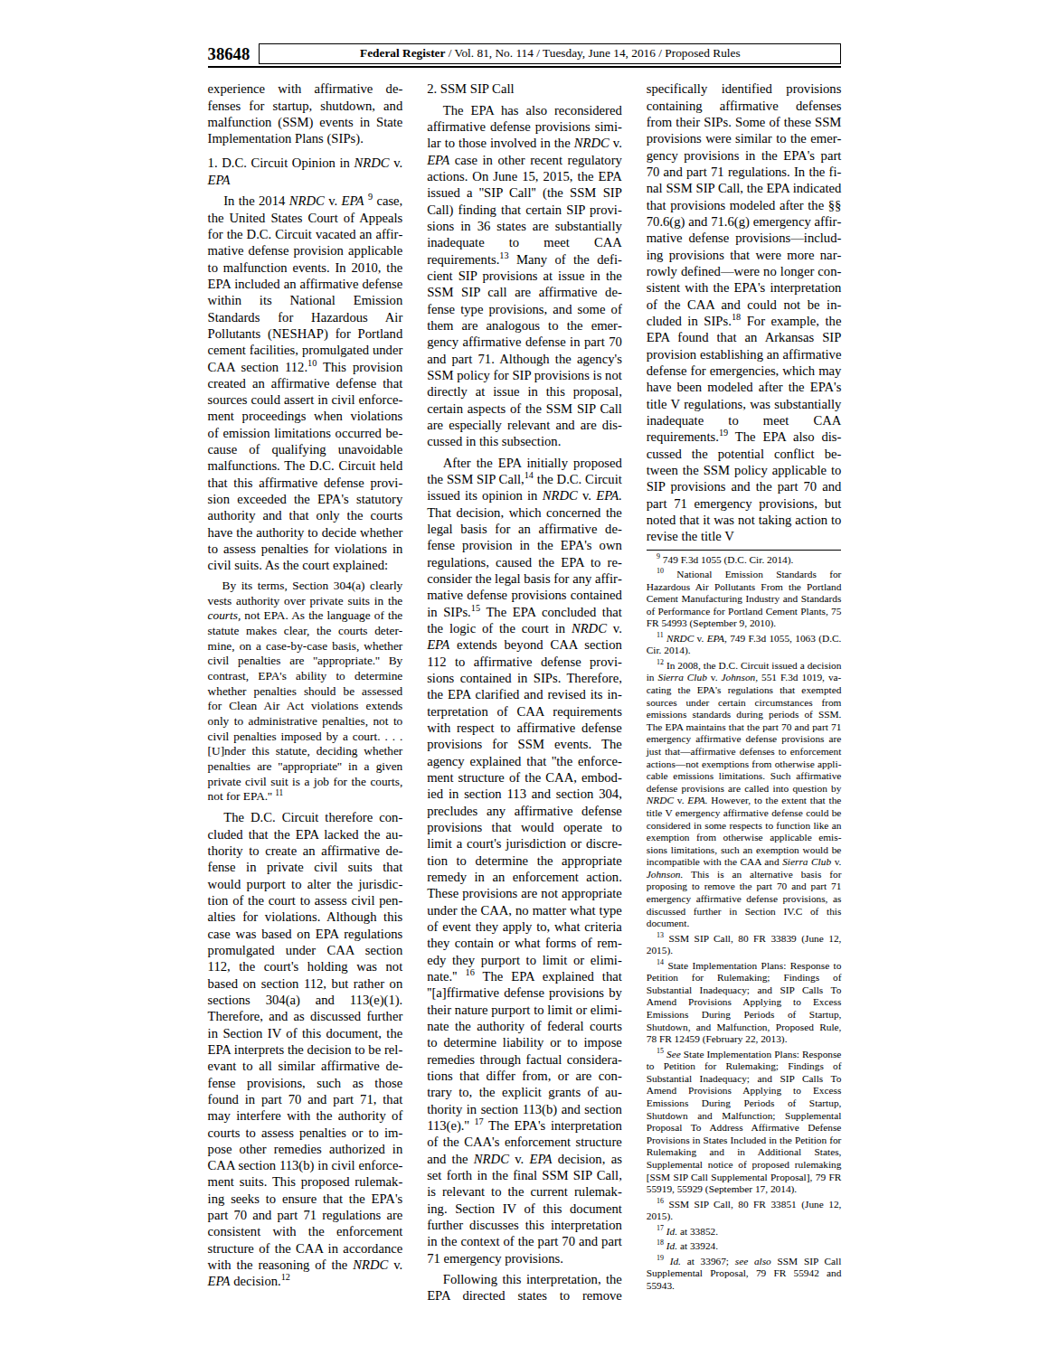38648
Federal Register / Vol. 81, No. 114 / Tuesday, June 14, 2016 / Proposed Rules
experience with affirmative defenses for startup, shutdown, and malfunction (SSM) events in State Implementation Plans (SIPs).
1. D.C. Circuit Opinion in NRDC v. EPA
In the 2014 NRDC v. EPA 9 case, the United States Court of Appeals for the D.C. Circuit vacated an affirmative defense provision applicable to malfunction events. In 2010, the EPA included an affirmative defense within its National Emission Standards for Hazardous Air Pollutants (NESHAP) for Portland cement facilities, promulgated under CAA section 112.10 This provision created an affirmative defense that sources could assert in civil enforcement proceedings when violations of emission limitations occurred because of qualifying unavoidable malfunctions. The D.C. Circuit held that this affirmative defense provision exceeded the EPA's statutory authority and that only the courts have the authority to decide whether to assess penalties for violations in civil suits. As the court explained:
By its terms, Section 304(a) clearly vests authority over private suits in the courts, not EPA. As the language of the statute makes clear, the courts determine, on a case-by-case basis, whether civil penalties are ''appropriate.'' By contrast, EPA's ability to determine whether penalties should be assessed for Clean Air Act violations extends only to administrative penalties, not to civil penalties imposed by a court. . . . [U]nder this statute, deciding whether penalties are ''appropriate'' in a given private civil suit is a job for the courts, not for EPA.'' 11
The D.C. Circuit therefore concluded that the EPA lacked the authority to create an affirmative defense in private civil suits that would purport to alter the jurisdiction of the court to assess civil penalties for violations. Although this case was based on EPA regulations promulgated under CAA section 112, the court's holding was not based on section 112, but rather on sections 304(a) and 113(e)(1). Therefore, and as discussed further in Section IV of this document, the EPA interprets the decision to be relevant to all similar affirmative defense provisions, such as those found in part 70 and part 71, that may interfere with the authority of courts to assess penalties or to impose other remedies authorized in CAA section 113(b) in civil enforcement suits. This proposed rulemaking seeks to ensure that the EPA's part 70 and part 71 regulations are consistent with the enforcement structure of the CAA in accordance with the reasoning of the NRDC v. EPA decision.12
2. SSM SIP Call
The EPA has also reconsidered affirmative defense provisions similar to those involved in the NRDC v. EPA case in other recent regulatory actions. On June 15, 2015, the EPA issued a ''SIP Call'' (the SSM SIP Call) finding that certain SIP provisions in 36 states are substantially inadequate to meet CAA requirements.13 Many of the deficient SIP provisions at issue in the SSM SIP call are affirmative defense type provisions, and some of them are analogous to the emergency affirmative defense in part 70 and part 71. Although the agency's SSM policy for SIP provisions is not directly at issue in this proposal, certain aspects of the SSM SIP Call are especially relevant and are discussed in this subsection.
After the EPA initially proposed the SSM SIP Call,14 the D.C. Circuit issued its opinion in NRDC v. EPA. That decision, which concerned the legal basis for an affirmative defense provision in the EPA's own regulations, caused the EPA to reconsider the legal basis for any affirmative defense provisions contained in SIPs.15 The EPA concluded that the logic of the court in NRDC v. EPA extends beyond CAA section 112 to affirmative defense provisions contained in SIPs. Therefore, the EPA clarified and revised its interpretation of CAA requirements with respect to affirmative defense provisions for SSM events. The agency explained that ''the enforcement structure of the CAA, embodied in section 113 and section 304, precludes any affirmative defense provisions that would operate to limit a court's jurisdiction or discretion to determine the appropriate remedy in an enforcement action. These provisions are not appropriate under the CAA, no matter what type of event they apply to, what criteria they contain or what forms of remedy they purport to limit or eliminate.'' 16 The EPA explained that ''[a]ffirmative defense provisions by their nature purport to limit or eliminate the authority of federal courts to determine liability or to impose remedies through factual considerations that differ from, or are contrary to, the explicit grants of authority in section 113(b) and section 113(e).'' 17 The EPA's interpretation of the CAA's enforcement structure and the NRDC v. EPA decision, as set forth in the final SSM SIP Call, is relevant to the current rulemaking. Section IV of this document further discusses this interpretation in the context of the part 70 and part 71 emergency provisions.
Following this interpretation, the EPA directed states to remove specifically identified provisions containing affirmative defenses from their SIPs. Some of these SSM provisions were similar to the emergency provisions in the EPA's part 70 and part 71 regulations. In the final SSM SIP Call, the EPA indicated that provisions modeled after the §§ 70.6(g) and 71.6(g) emergency affirmative defense provisions—including provisions that were more narrowly defined—were no longer consistent with the EPA's interpretation of the CAA and could not be included in SIPs.18 For example, the EPA found that an Arkansas SIP provision establishing an affirmative defense for emergencies, which may have been modeled after the EPA's title V regulations, was substantially inadequate to meet CAA requirements.19 The EPA also discussed the potential conflict between the SSM policy applicable to SIP provisions and the part 70 and part 71 emergency provisions, but noted that it was not taking action to revise the title V
9 749 F.3d 1055 (D.C. Cir. 2014).
10 National Emission Standards for Hazardous Air Pollutants From the Portland Cement Manufacturing Industry and Standards of Performance for Portland Cement Plants, 75 FR 54993 (September 9, 2010).
11 NRDC v. EPA, 749 F.3d 1055, 1063 (D.C. Cir. 2014).
12 In 2008, the D.C. Circuit issued a decision in Sierra Club v. Johnson, 551 F.3d 1019, vacating the EPA's regulations that exempted sources under certain circumstances from emissions standards during periods of SSM. The EPA maintains that the part 70 and part 71 emergency affirmative defense provisions are just that—affirmative defenses to enforcement actions—not exemptions from otherwise applicable emissions limitations. Such affirmative defense provisions are called into question by NRDC v. EPA. However, to the extent that the title V emergency affirmative defense could be considered in some respects to function like an exemption from otherwise applicable emissions limitations, such an exemption would be incompatible with the CAA and Sierra Club v. Johnson. This is an alternative basis for proposing to remove the part 70 and part 71 emergency affirmative defense provisions, as discussed further in Section IV.C of this document.
13 SSM SIP Call, 80 FR 33839 (June 12, 2015).
14 State Implementation Plans: Response to Petition for Rulemaking; Findings of Substantial Inadequacy; and SIP Calls To Amend Provisions Applying to Excess Emissions During Periods of Startup, Shutdown, and Malfunction, Proposed Rule, 78 FR 12459 (February 22, 2013).
15 See State Implementation Plans: Response to Petition for Rulemaking; Findings of Substantial Inadequacy; and SIP Calls To Amend Provisions Applying to Excess Emissions During Periods of Startup, Shutdown and Malfunction; Supplemental Proposal To Address Affirmative Defense Provisions in States Included in the Petition for Rulemaking and in Additional States, Supplemental notice of proposed rulemaking [SSM SIP Call Supplemental Proposal], 79 FR 55919, 55929 (September 17, 2014).
16 SSM SIP Call, 80 FR 33851 (June 12, 2015).
17 Id. at 33852.
18 Id. at 33924.
19 Id. at 33967; see also SSM SIP Call Supplemental Proposal, 79 FR 55942 and 55943.